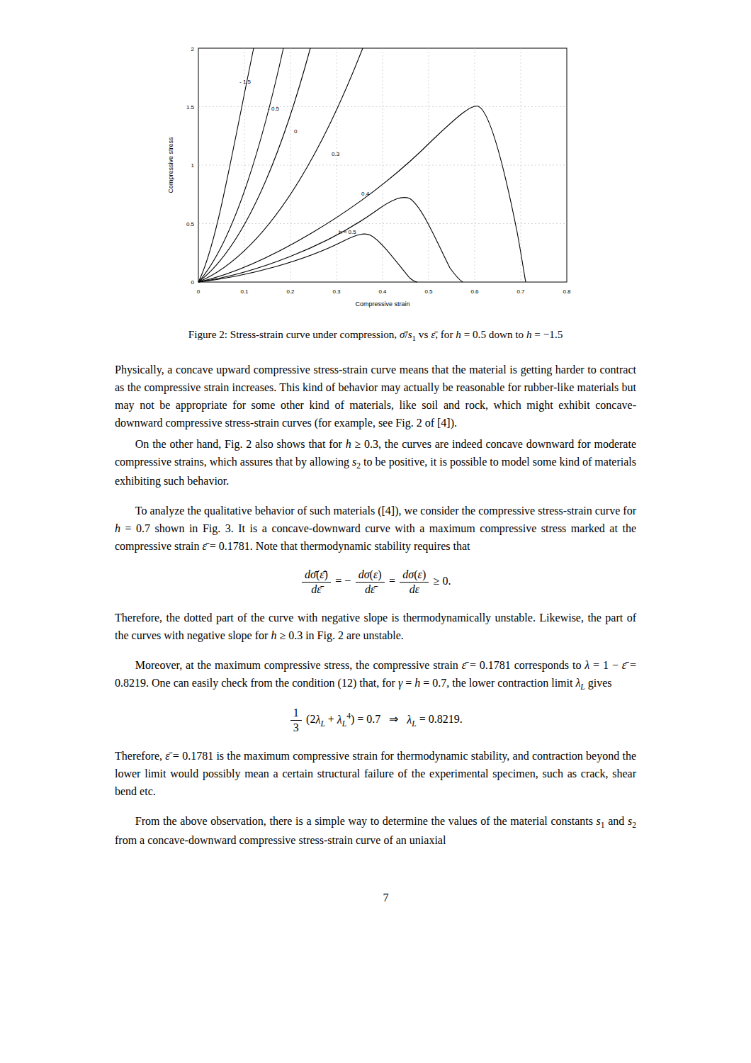2 1.5 1 0.5 0 0 0.1 0.2 0.3 0.4 0.5 0.6 0.7 0.8 Compressive strain Compressive stress - 1.5 - 0.5 0 0.3 0.4 h = 0.5
Figure 2: Stress-strain curve under compression, σ̄/s1 vs ε̄, for h = 0.5 down to h = −1.5
Physically, a concave upward compressive stress-strain curve means that the material is getting harder to contract as the compressive strain increases. This kind of behavior may actually be reasonable for rubber-like materials but may not be appropriate for some other kind of materials, like soil and rock, which might exhibit concave-downward compressive stress-strain curves (for example, see Fig. 2 of [4]).
On the other hand, Fig. 2 also shows that for h ≥ 0.3, the curves are indeed concave downward for moderate compressive strains, which assures that by allowing s2 to be positive, it is possible to model some kind of materials exhibiting such behavior.
To analyze the qualitative behavior of such materials ([4]), we consider the compressive stress-strain curve for h = 0.7 shown in Fig. 3. It is a concave-downward curve with a maximum compressive stress marked at the compressive strain ε̄ = 0.1781. Note that thermodynamic stability requires that
dσ̄(ε̄) dε̄ = − dσ(ε) dε̄ = dσ(ε) dε ≥ 0.
Therefore, the dotted part of the curve with negative slope is thermodynamically unstable. Likewise, the part of the curves with negative slope for h ≥ 0.3 in Fig. 2 are unstable.
Moreover, at the maximum compressive stress, the compressive strain ε̄ = 0.1781 corresponds to λ = 1 − ε̄ = 0.8219. One can easily check from the condition (12) that, for γ = h = 0.7, the lower contraction limit λL gives
13 (2λL + λL4) = 0.7 ⇒ λL = 0.8219.
Therefore, ε̄ = 0.1781 is the maximum compressive strain for thermodynamic stability, and contraction beyond the lower limit would possibly mean a certain structural failure of the experimental specimen, such as crack, shear bend etc.
From the above observation, there is a simple way to determine the values of the material constants s1 and s2 from a concave-downward compressive stress-strain curve of an uniaxial
7